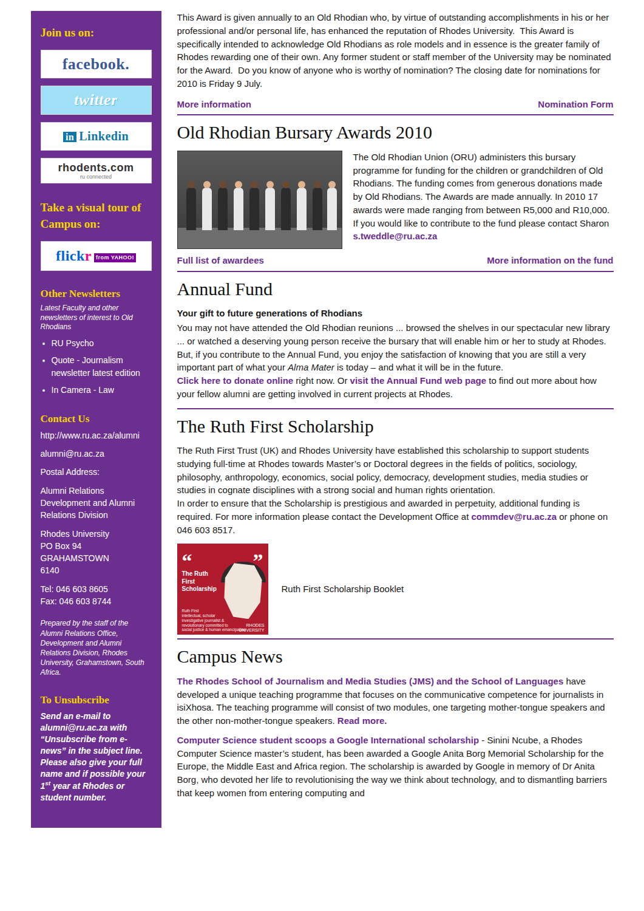Join us on:
facebook.
twitter
in Linkedin
rhodents.comru connected
Take a visual tour of Campus on:
flick rfrom YAHOO!
Other Newsletters
Latest Faculty and other newsletters of interest to Old Rhodians
RU Psycho
Quote - Journalism newsletter latest edition
In Camera - Law
Contact Us
http://www.ru.ac.za/alumni
alumni@ru.ac.za
Postal Address:
Alumni Relations
Development and Alumni Relations Division
Rhodes University
PO Box 94
GRAHAMSTOWN
6140
Tel: 046 603 8605
Fax: 046 603 8744
Prepared by the staff of the Alumni Relations Office, Development and Alumni Relations Division, Rhodes University, Grahamstown, South Africa.
To Unsubscribe
Send an e-mail to alumni@ru.ac.za with “Unsubscribe from e-news” in the subject line. Please also give your full name and if possible your 1st year at Rhodes or student number.
This Award is given annually to an Old Rhodian who, by virtue of outstanding accomplishments in his or her professional and/or personal life, has enhanced the reputation of Rhodes University. This Award is specifically intended to acknowledge Old Rhodians as role models and in essence is the greater family of Rhodes rewarding one of their own. Any former student or staff member of the University may be nominated for the Award. Do you know of anyone who is worthy of nomination? The closing date for nominations for 2010 is Friday 9 July.
More information Nomination Form
Old Rhodian Bursary Awards 2010
The Old Rhodian Union (ORU) administers this bursary programme for funding for the children or grandchildren of Old Rhodians. The funding comes from generous donations made by Old Rhodians. The Awards are made annually. In 2010 17 awards were made ranging from between R5,000 and R10,000. If you would like to contribute to the fund please contact Sharon s.tweddle@ru.ac.za
Full list of awardees More information on the fund
Annual Fund
Your gift to future generations of Rhodians
You may not have attended the Old Rhodian reunions ... browsed the shelves in our spectacular new library ... or watched a deserving young person receive the bursary that will enable him or her to study at Rhodes. But, if you contribute to the Annual Fund, you enjoy the satisfaction of knowing that you are still a very important part of what your Alma Mater is today – and what it will be in the future.
Click here to donate online right now. Or visit the Annual Fund web page to find out more about how your fellow alumni are getting involved in current projects at Rhodes.
The Ruth First Scholarship
The Ruth First Trust (UK) and Rhodes University have established this scholarship to support students studying full-time at Rhodes towards Master’s or Doctoral degrees in the fields of politics, sociology, philosophy, anthropology, economics, social policy, democracy, development studies, media studies or studies in cognate disciplines with a strong social and human rights orientation.
In order to ensure that the Scholarship is prestigious and awarded in perpetuity, additional funding is required. For more information please contact the Development Office at commdev@ru.ac.za or phone on 046 603 8517.
“ ”
The Ruth First
Scholarship
Ruth First
intellectual, scholar
investigative journalist &
revolutionary committed to
social justice & human emancipation
RHODES
UNIVERSITY
Ruth First Scholarship Booklet
Campus News
The Rhodes School of Journalism and Media Studies (JMS) and the School of Languages have developed a unique teaching programme that focuses on the communicative competence for journalists in isiXhosa. The teaching programme will consist of two modules, one targeting mother-tongue speakers and the other non-mother-tongue speakers. Read more.
Computer Science student scoops a Google International scholarship - Sinini Ncube, a Rhodes Computer Science master’s student, has been awarded a Google Anita Borg Memorial Scholarship for the Europe, the Middle East and Africa region. The scholarship is awarded by Google in memory of Dr Anita Borg, who devoted her life to revolutionising the way we think about technology, and to dismantling barriers that keep women from entering computing and